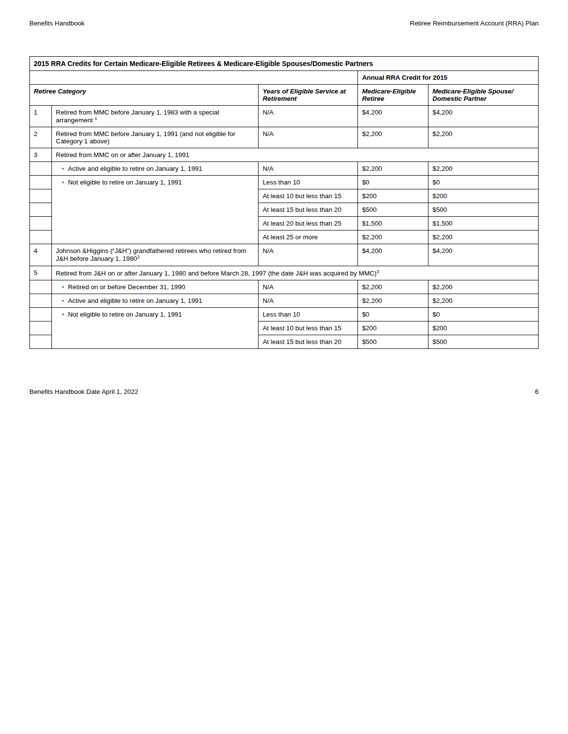Benefits Handbook Retiree Reimbursement Account (RRA) Plan
| 2015 RRA Credits for Certain Medicare-Eligible Retirees & Medicare-Eligible Spouses/Domestic Partners |
| | Annual RRA Credit for 2015 |
| Retiree Category | Years of Eligible Service at Retirement | Medicare-Eligible Retiree | Medicare-Eligible Spouse/ Domestic Partner |
| 1 | Retired from MMC before January 1, 1983 with a special arrangement 1 | N/A | $4,200 | $4,200 |
| 2 | Retired from MMC before January 1, 1991 (and not eligible for Category 1 above) | N/A | $2,200 | $2,200 |
| 3 | Retired from MMC on or after January 1, 1991 |
| | Active and eligible to retire on January 1, 1991 | N/A | $2,200 | $2,200 |
| | Not eligible to retire on January 1, 1991 | Less than 10 | $0 | $0 |
| | At least 10 but less than 15 | $200 | $200 |
| | At least 15 but less than 20 | $500 | $500 |
| | At least 20 but less than 25 | $1,500 | $1,500 |
| | At least 25 or more | $2,200 | $2,200 |
| 4 | Johnson &Higgins (“J&H”) grandfathered retirees who retired from J&H before January 1, 1980 2 | N/A | $4,200 | $4,200 |
| 5 | Retired from J&H on or after January 1, 1980 and before March 28, 1997 (the date J&H was acquired by MMC) 3 |
| | Retired on or before December 31, 1990 | N/A | $2,200 | $2,200 |
| | Active and eligible to retire on January 1, 1991 | N/A | $2,200 | $2,200 |
| | Not eligible to retire on January 1, 1991 | Less than 10 | $0 | $0 |
| | At least 10 but less than 15 | $200 | $200 |
| | At least 15 but less than 20 | $500 | $500 |
Benefits Handbook Date April 1, 2022 6